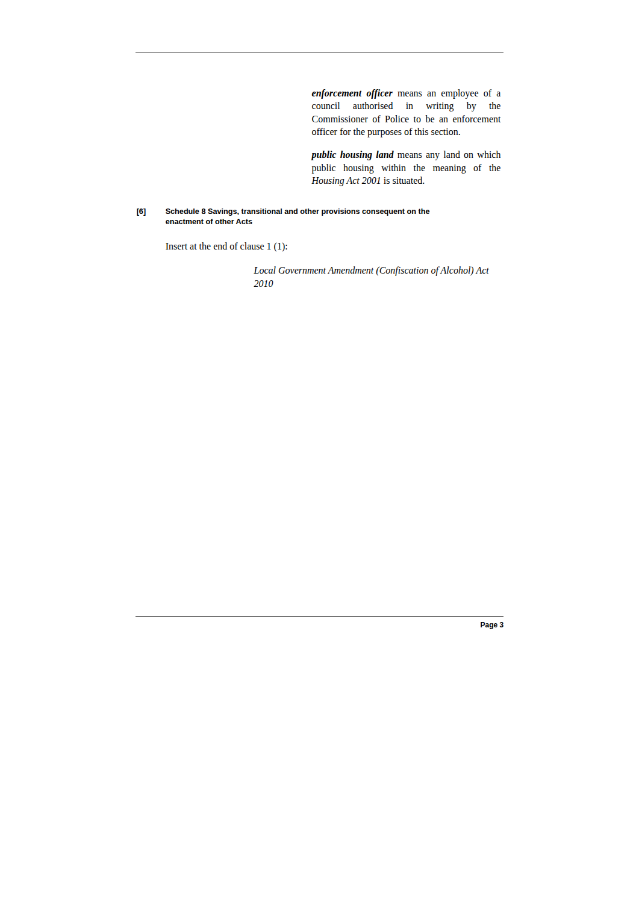enforcement officer means an employee of a council authorised in writing by the Commissioner of Police to be an enforcement officer for the purposes of this section.
public housing land means any land on which public housing within the meaning of the Housing Act 2001 is situated.
[6]
Schedule 8 Savings, transitional and other provisions consequent on the enactment of other Acts
Insert at the end of clause 1 (1):
Local Government Amendment (Confiscation of Alcohol) Act 2010
Page 3